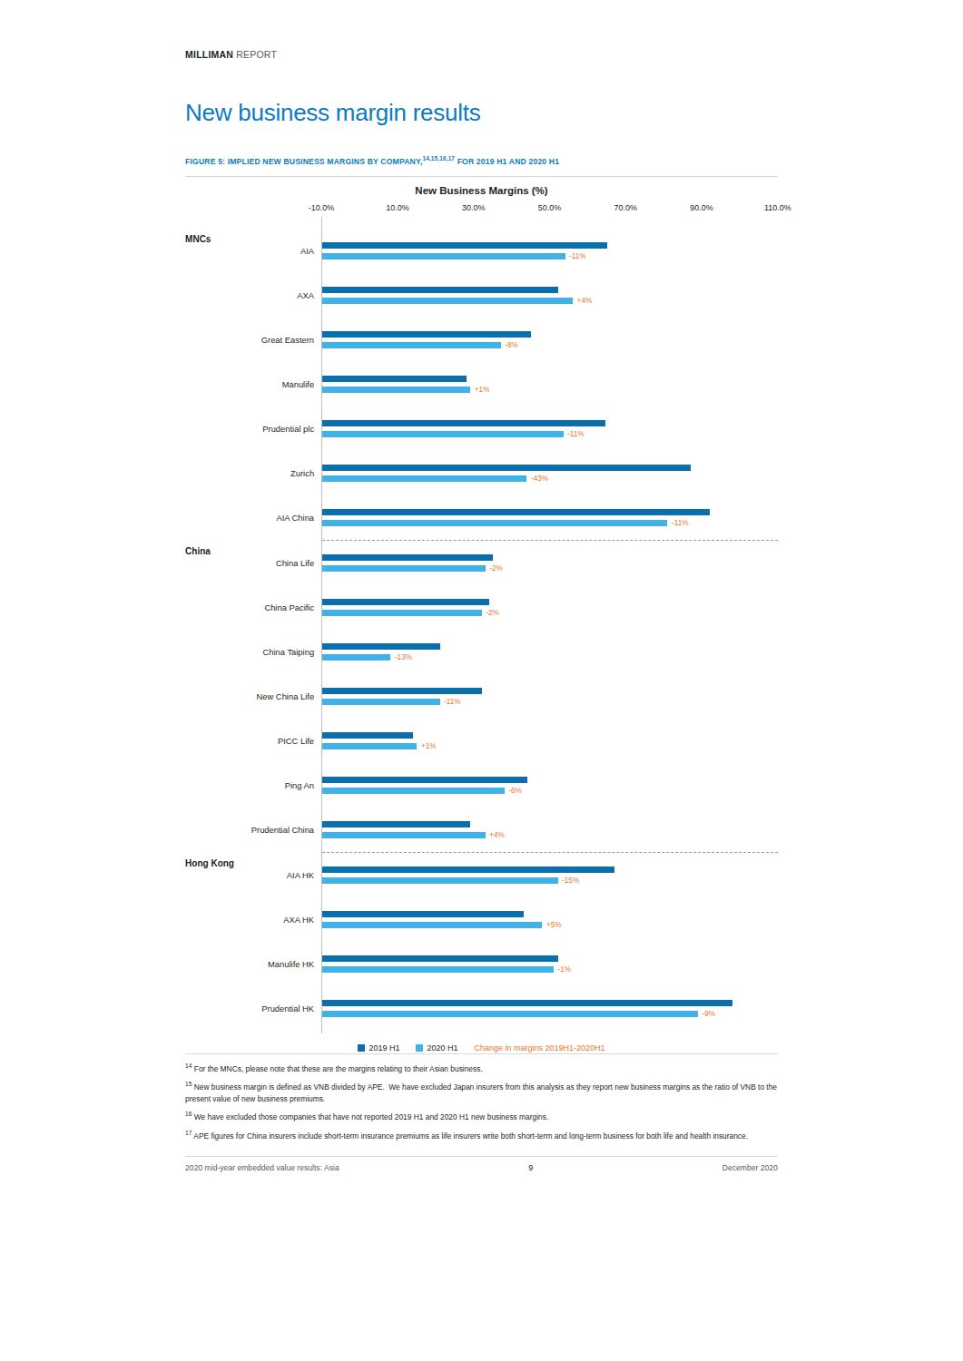MILLIMAN REPORT
New business margin results
FIGURE 5: IMPLIED NEW BUSINESS MARGINS BY COMPANY,14,15,16,17 FOR 2019 H1 AND 2020 H1
New Business Margins (%)
-10.0% 10.0% 30.0% 50.0% 70.0% 90.0% 110.0%
MNCs
AIA
AXA
Great Eastern
Manulife
Prudential plc
Zurich
AIA China
China
China Life
China Pacific
China Taiping
New China Life
PICC Life
Ping An
Prudential China
Hong Kong
AIA HK
AXA HK
Manulife HK
Prudential HK
-11%
+4%
-8%
+1%
-11%
-43%
-11%
-2%
-2%
-13%
-11%
+1%
-6%
+4%
-15%
+5%
-1%
-9%
2019 H1 2020 H1 Change in margins 2019H1-2020H1
14 For the MNCs, please note that these are the margins relating to their Asian business.
15 New business margin is defined as VNB divided by APE. We have excluded Japan insurers from this analysis as they report new business margins as the ratio of VNB to the present value of new business premiums.
16 We have excluded those companies that have not reported 2019 H1 and 2020 H1 new business margins.
17 APE figures for China insurers include short-term insurance premiums as life insurers write both short-term and long-term business for both life and health insurance.
2020 mid-year embedded value results: Asia
9
December 2020